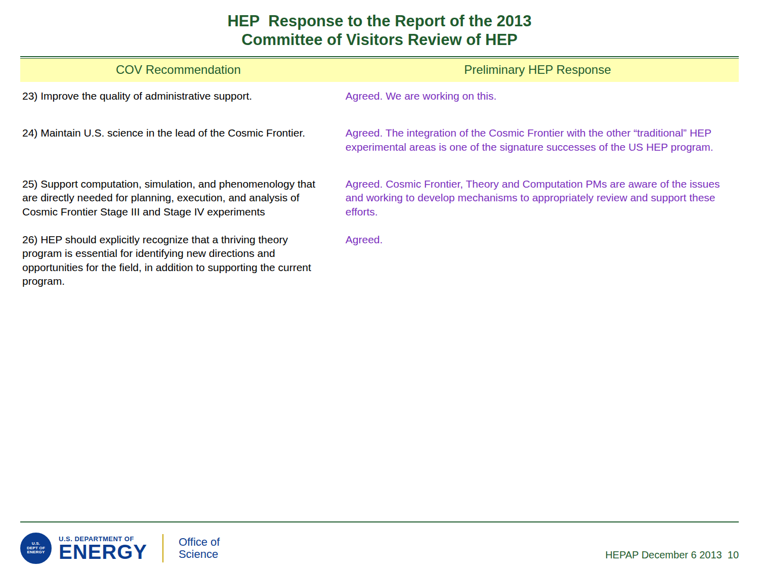HEP Response to the Report of the 2013
Committee of Visitors Review of HEP
| COV Recommendation | Preliminary HEP Response |
| --- | --- |
| 23) Improve the quality of administrative support. | Agreed. We are working on this. |
| 24) Maintain U.S. science in the lead of the Cosmic Frontier. | Agreed. The integration of the Cosmic Frontier with the other “traditional” HEP experimental areas is one of the signature successes of the US HEP program. |
| 25) Support computation, simulation, and phenomenology that are directly needed for planning, execution, and analysis of Cosmic Frontier Stage III and Stage IV experiments | Agreed. Cosmic Frontier, Theory and Computation PMs are aware of the issues and working to develop mechanisms to appropriately review and support these efforts. |
| 26) HEP should explicitly recognize that a thriving theory program is essential for identifying new directions and opportunities for the field, in addition to supporting the current program. | Agreed. |
U.S.
DEPT OF
ENERGY
U.S. Department of
ENERGY
Office of
Science
HEPAP December 6 2013 10